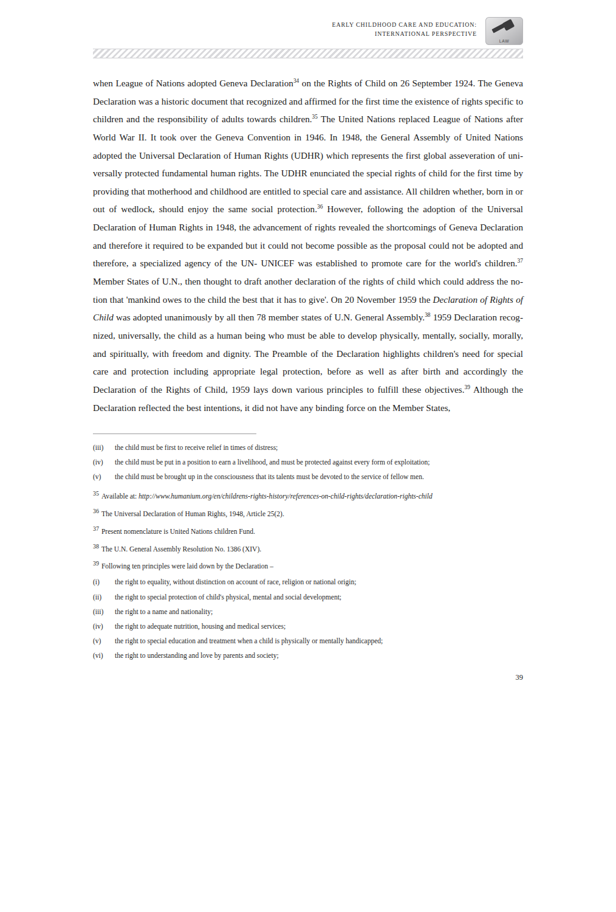Early Childhood Care and Education:
International Perspective
LAW
when League of Nations adopted Geneva Declaration34 on the Rights of Child on 26 September 1924. The Geneva Declaration was a historic document that recognized and affirmed for the first time the existence of rights specific to children and the responsibility of adults towards children.35 The United Nations replaced League of Nations after World War II. It took over the Geneva Convention in 1946. In 1948, the General Assembly of United Nations adopted the Universal Declaration of Human Rights (UDHR) which represents the first global asseveration of universally protected fundamental human rights. The UDHR enunciated the special rights of child for the first time by providing that motherhood and childhood are entitled to special care and assistance. All children whether, born in or out of wedlock, should enjoy the same social protection.36 However, following the adoption of the Universal Declaration of Human Rights in 1948, the advancement of rights revealed the shortcomings of Geneva Declaration and therefore it required to be expanded but it could not become possible as the proposal could not be adopted and therefore, a specialized agency of the UN- UNICEF was established to promote care for the world's children.37 Member States of U.N., then thought to draft another declaration of the rights of child which could address the notion that 'mankind owes to the child the best that it has to give'. On 20 November 1959 the Declaration of Rights of Child was adopted unanimously by all then 78 member states of U.N. General Assembly.38 1959 Declaration recognized, universally, the child as a human being who must be able to develop physically, mentally, socially, morally, and spiritually, with freedom and dignity. The Preamble of the Declaration highlights children's need for special care and protection including appropriate legal protection, before as well as after birth and accordingly the Declaration of the Rights of Child, 1959 lays down various principles to fulfill these objectives.39 Although the Declaration reflected the best intentions, it did not have any binding force on the Member States,
(iii) the child must be first to receive relief in times of distress;
(iv) the child must be put in a position to earn a livelihood, and must be protected against every form of exploitation;
(v) the child must be brought up in the consciousness that its talents must be devoted to the service of fellow men.
35 Available at: http://www.humanium.org/en/childrens-rights-history/references-on-child-rights/declaration-rights-child
36 The Universal Declaration of Human Rights, 1948, Article 25(2).
37 Present nomenclature is United Nations children Fund.
38 The U.N. General Assembly Resolution No. 1386 (XIV).
39 Following ten principles were laid down by the Declaration –
(i) the right to equality, without distinction on account of race, religion or national origin;
(ii) the right to special protection of child's physical, mental and social development;
(iii) the right to a name and nationality;
(iv) the right to adequate nutrition, housing and medical services;
(v) the right to special education and treatment when a child is physically or mentally handicapped;
(vi) the right to understanding and love by parents and society;
39